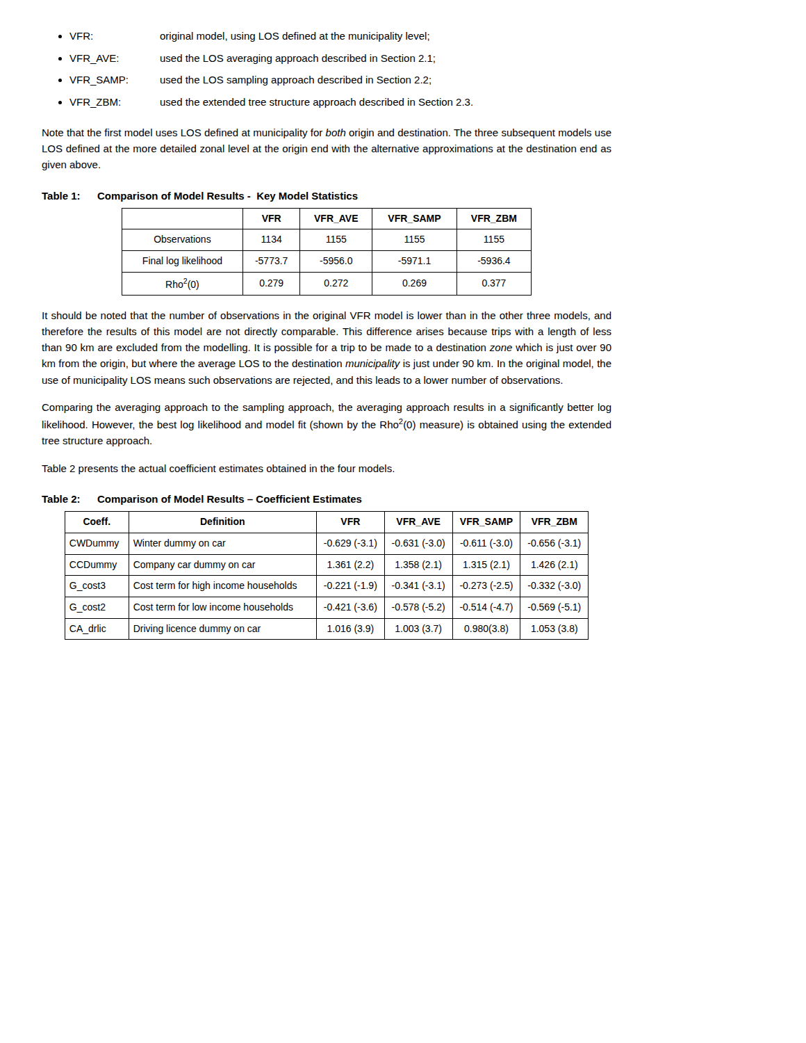VFR: original model, using LOS defined at the municipality level;
VFR_AVE: used the LOS averaging approach described in Section 2.1;
VFR_SAMP: used the LOS sampling approach described in Section 2.2;
VFR_ZBM: used the extended tree structure approach described in Section 2.3.
Note that the first model uses LOS defined at municipality for both origin and destination. The three subsequent models use LOS defined at the more detailed zonal level at the origin end with the alternative approximations at the destination end as given above.
Table 1: Comparison of Model Results - Key Model Statistics
| | VFR | VFR_AVE | VFR_SAMP | VFR_ZBM |
| --- | --- | --- | --- | --- |
| Observations | 1134 | 1155 | 1155 | 1155 |
| Final log likelihood | -5773.7 | -5956.0 | -5971.1 | -5936.4 |
| Rho 2 (0) | 0.279 | 0.272 | 0.269 | 0.377 |
It should be noted that the number of observations in the original VFR model is lower than in the other three models, and therefore the results of this model are not directly comparable. This difference arises because trips with a length of less than 90 km are excluded from the modelling. It is possible for a trip to be made to a destination zone which is just over 90 km from the origin, but where the average LOS to the destination municipality is just under 90 km. In the original model, the use of municipality LOS means such observations are rejected, and this leads to a lower number of observations.
Comparing the averaging approach to the sampling approach, the averaging approach results in a significantly better log likelihood. However, the best log likelihood and model fit (shown by the Rho2(0) measure) is obtained using the extended tree structure approach.
Table 2 presents the actual coefficient estimates obtained in the four models.
Table 2: Comparison of Model Results – Coefficient Estimates
| Coeff. | Definition | VFR | VFR_AVE | VFR_SAMP | VFR_ZBM |
| --- | --- | --- | --- | --- | --- |
| CWDummy | Winter dummy on car | -0.629 (-3.1) | -0.631 (-3.0) | -0.611 (-3.0) | -0.656 (-3.1) |
| CCDummy | Company car dummy on car | 1.361 (2.2) | 1.358 (2.1) | 1.315 (2.1) | 1.426 (2.1) |
| G_cost3 | Cost term for high income households | -0.221 (-1.9) | -0.341 (-3.1) | -0.273 (-2.5) | -0.332 (-3.0) |
| G_cost2 | Cost term for low income households | -0.421 (-3.6) | -0.578 (-5.2) | -0.514 (-4.7) | -0.569 (-5.1) |
| CA_drlic | Driving licence dummy on car | 1.016 (3.9) | 1.003 (3.7) | 0.980(3.8) | 1.053 (3.8) |